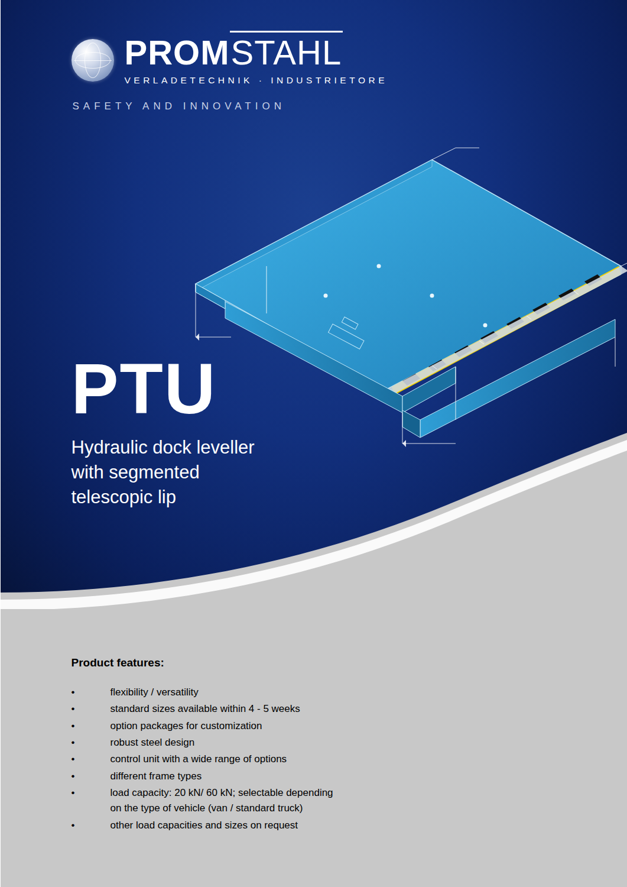PROMSTAHL
VERLADETECHNIK · INDUSTRIETORE
SAFETY AND INNOVATION
PTU
Hydraulic dock leveller
with segmented
telescopic lip
Product features:
•flexibility / versatility
•standard sizes available within 4 - 5 weeks
•option packages for customization
•robust steel design
•control unit with a wide range of options
•different frame types
•load capacity: 20 kN/ 60 kN; selectable dependingon the type of vehicle (van / standard truck)
•other load capacities and sizes on request